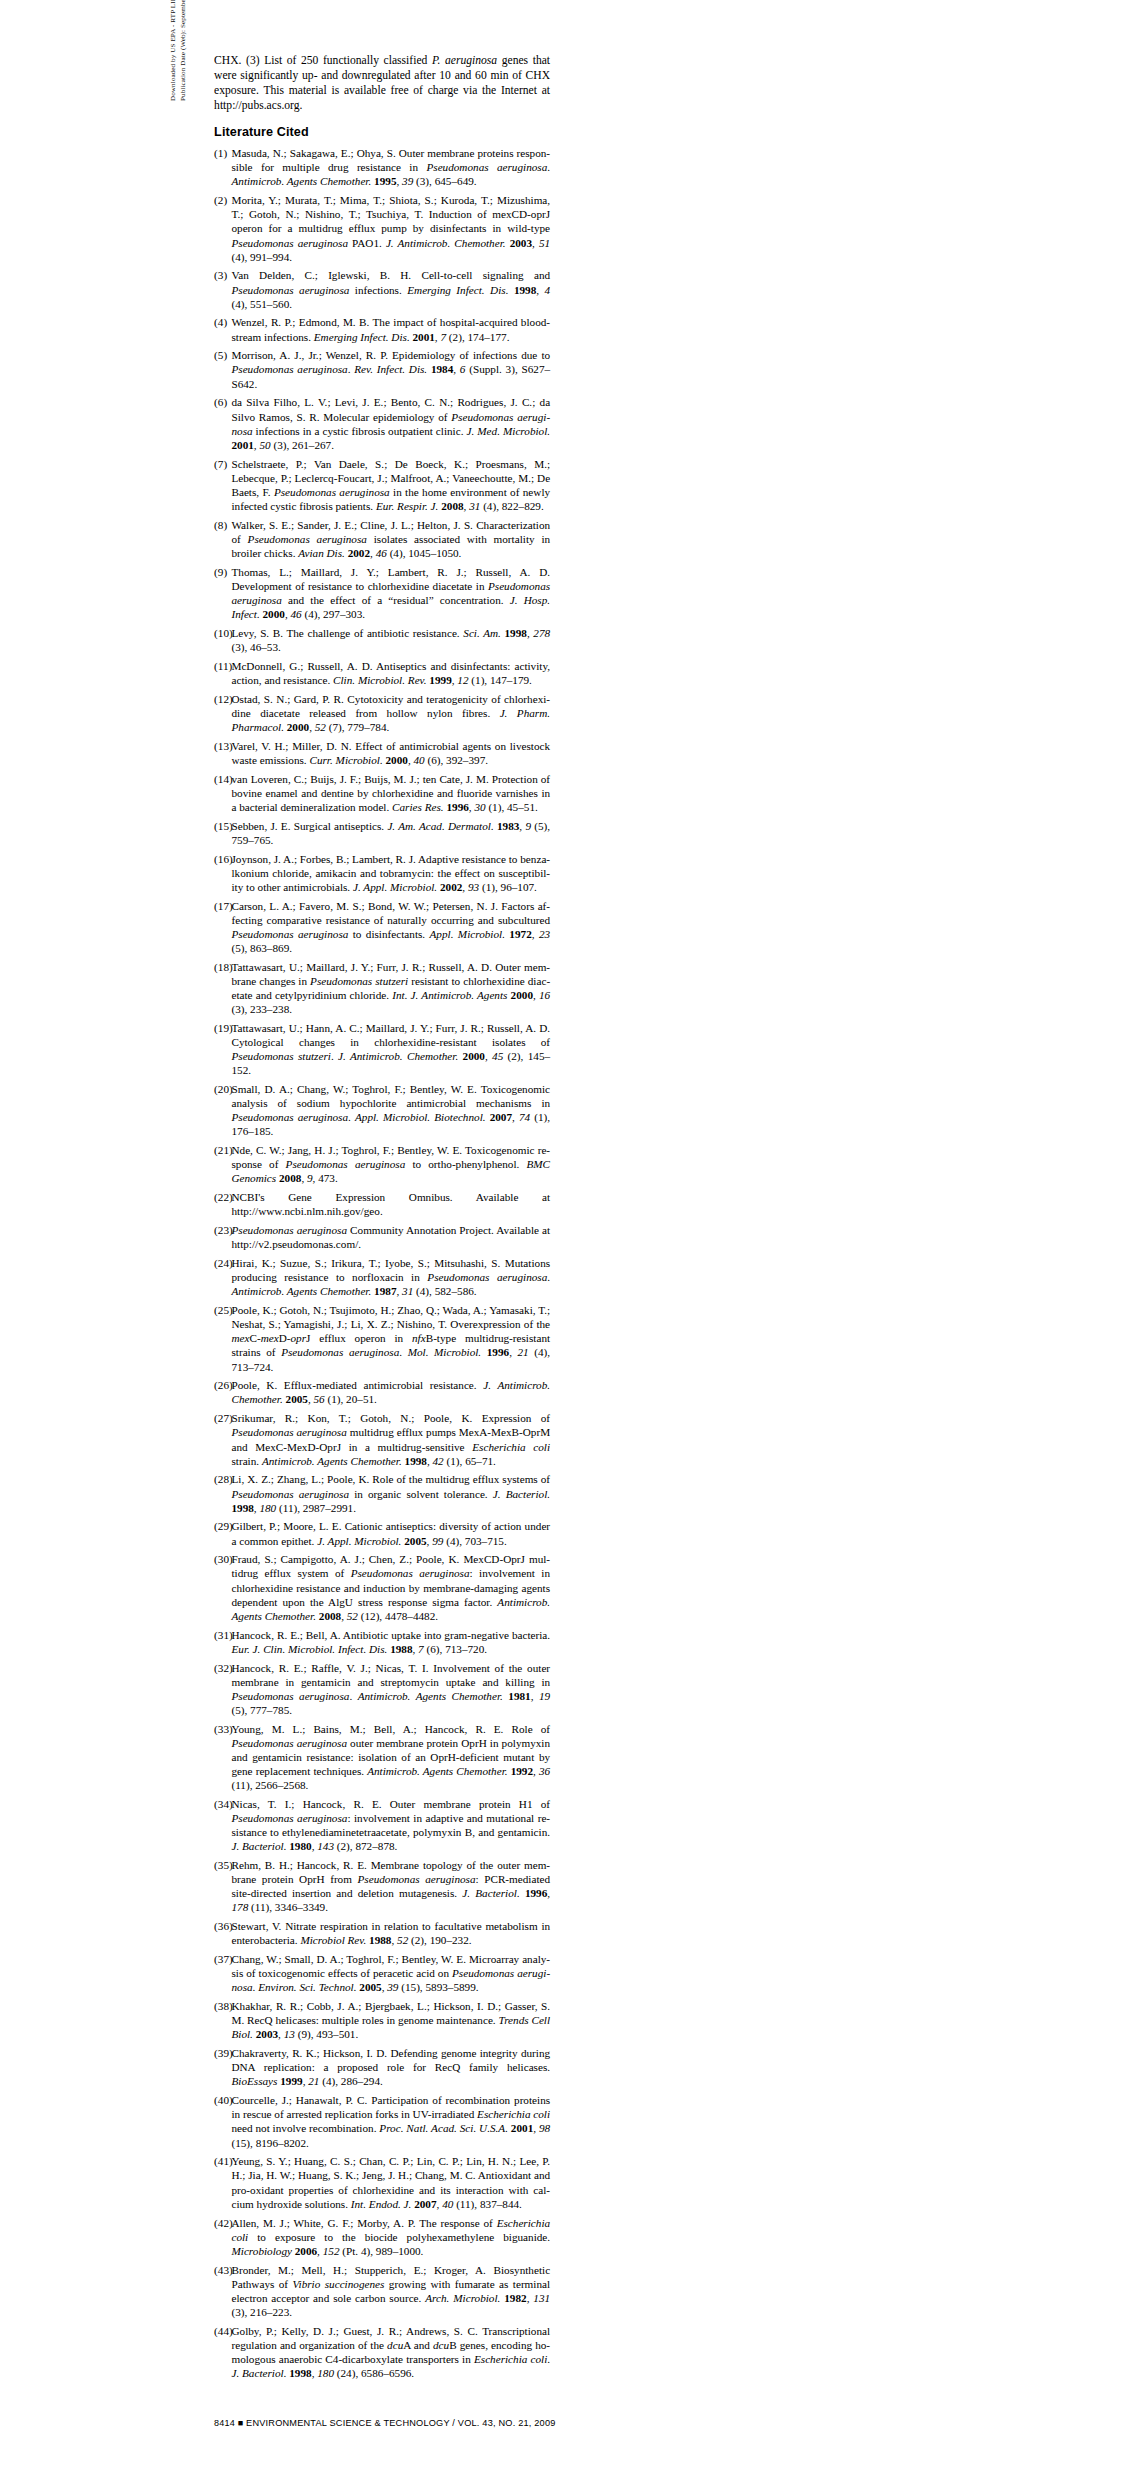Downloaded by US EPA - RTP LIBRARY on October 29, 2009 | http://pubs.acs.org Publication Date (Web): September 25, 2009 | doi: 10.1021/es9015475
CHX. (3) List of 250 functionally classified P. aeruginosa genes that were significantly up- and downregulated after 10 and 60 min of CHX exposure. This material is available free of charge via the Internet at http://pubs.acs.org.
Literature Cited
Masuda, N.; Sakagawa, E.; Ohya, S. Outer membrane proteins responsible for multiple drug resistance in Pseudomonas aeruginosa. Antimicrob. Agents Chemother. 1995, 39 (3), 645–649.
Morita, Y.; Murata, T.; Mima, T.; Shiota, S.; Kuroda, T.; Mizushima, T.; Gotoh, N.; Nishino, T.; Tsuchiya, T. Induction of mexCD-oprJ operon for a multidrug efflux pump by disinfectants in wild-type Pseudomonas aeruginosa PAO1. J. Antimicrob. Chemother. 2003, 51 (4), 991–994.
Van Delden, C.; Iglewski, B. H. Cell-to-cell signaling and Pseudomonas aeruginosa infections. Emerging Infect. Dis. 1998, 4 (4), 551–560.
Wenzel, R. P.; Edmond, M. B. The impact of hospital-acquired bloodstream infections. Emerging Infect. Dis. 2001, 7 (2), 174–177.
Morrison, A. J., Jr.; Wenzel, R. P. Epidemiology of infections due to Pseudomonas aeruginosa. Rev. Infect. Dis. 1984, 6 (Suppl. 3), S627–S642.
da Silva Filho, L. V.; Levi, J. E.; Bento, C. N.; Rodrigues, J. C.; da Silvo Ramos, S. R. Molecular epidemiology of Pseudomonas aeruginosa infections in a cystic fibrosis outpatient clinic. J. Med. Microbiol. 2001, 50 (3), 261–267.
Schelstraete, P.; Van Daele, S.; De Boeck, K.; Proesmans, M.; Lebecque, P.; Leclercq-Foucart, J.; Malfroot, A.; Vaneechoutte, M.; De Baets, F. Pseudomonas aeruginosa in the home environment of newly infected cystic fibrosis patients. Eur. Respir. J. 2008, 31 (4), 822–829.
Walker, S. E.; Sander, J. E.; Cline, J. L.; Helton, J. S. Characterization of Pseudomonas aeruginosa isolates associated with mortality in broiler chicks. Avian Dis. 2002, 46 (4), 1045–1050.
Thomas, L.; Maillard, J. Y.; Lambert, R. J.; Russell, A. D. Development of resistance to chlorhexidine diacetate in Pseudomonas aeruginosa and the effect of a “residual” concentration. J. Hosp. Infect. 2000, 46 (4), 297–303.
Levy, S. B. The challenge of antibiotic resistance. Sci. Am. 1998, 278 (3), 46–53.
McDonnell, G.; Russell, A. D. Antiseptics and disinfectants: activity, action, and resistance. Clin. Microbiol. Rev. 1999, 12 (1), 147–179.
Ostad, S. N.; Gard, P. R. Cytotoxicity and teratogenicity of chlorhexidine diacetate released from hollow nylon fibres. J. Pharm. Pharmacol. 2000, 52 (7), 779–784.
Varel, V. H.; Miller, D. N. Effect of antimicrobial agents on livestock waste emissions. Curr. Microbiol. 2000, 40 (6), 392–397.
van Loveren, C.; Buijs, J. F.; Buijs, M. J.; ten Cate, J. M. Protection of bovine enamel and dentine by chlorhexidine and fluoride varnishes in a bacterial demineralization model. Caries Res. 1996, 30 (1), 45–51.
Sebben, J. E. Surgical antiseptics. J. Am. Acad. Dermatol. 1983, 9 (5), 759–765.
Joynson, J. A.; Forbes, B.; Lambert, R. J. Adaptive resistance to benzalkonium chloride, amikacin and tobramycin: the effect on susceptibility to other antimicrobials. J. Appl. Microbiol. 2002, 93 (1), 96–107.
Carson, L. A.; Favero, M. S.; Bond, W. W.; Petersen, N. J. Factors affecting comparative resistance of naturally occurring and subcultured Pseudomonas aeruginosa to disinfectants. Appl. Microbiol. 1972, 23 (5), 863–869.
Tattawasart, U.; Maillard, J. Y.; Furr, J. R.; Russell, A. D. Outer membrane changes in Pseudomonas stutzeri resistant to chlorhexidine diacetate and cetylpyridinium chloride. Int. J. Antimicrob. Agents 2000, 16 (3), 233–238.
Tattawasart, U.; Hann, A. C.; Maillard, J. Y.; Furr, J. R.; Russell, A. D. Cytological changes in chlorhexidine-resistant isolates of Pseudomonas stutzeri. J. Antimicrob. Chemother. 2000, 45 (2), 145–152.
Small, D. A.; Chang, W.; Toghrol, F.; Bentley, W. E. Toxicogenomic analysis of sodium hypochlorite antimicrobial mechanisms in Pseudomonas aeruginosa. Appl. Microbiol. Biotechnol. 2007, 74 (1), 176–185.
Nde, C. W.; Jang, H. J.; Toghrol, F.; Bentley, W. E. Toxicogenomic response of Pseudomonas aeruginosa to ortho-phenylphenol. BMC Genomics 2008, 9, 473.
NCBI's Gene Expression Omnibus. Available at http://www.ncbi.nlm.nih.gov/geo.
Pseudomonas aeruginosa Community Annotation Project. Available at http://v2.pseudomonas.com/.
Hirai, K.; Suzue, S.; Irikura, T.; Iyobe, S.; Mitsuhashi, S. Mutations producing resistance to norfloxacin in Pseudomonas aeruginosa. Antimicrob. Agents Chemother. 1987, 31 (4), 582–586.
Poole, K.; Gotoh, N.; Tsujimoto, H.; Zhao, Q.; Wada, A.; Yamasaki, T.; Neshat, S.; Yamagishi, J.; Li, X. Z.; Nishino, T. Overexpression of the mex C-mex D-opr J efflux operon in nfx B-type multidrug-resistant strains of Pseudomonas aeruginosa. Mol. Microbiol. 1996, 21 (4), 713–724.
Poole, K. Efflux-mediated antimicrobial resistance. J. Antimicrob. Chemother. 2005, 56 (1), 20–51.
Srikumar, R.; Kon, T.; Gotoh, N.; Poole, K. Expression of Pseudomonas aeruginosa multidrug efflux pumps MexA-MexB-OprM and MexC-MexD-OprJ in a multidrug-sensitive Escherichia coli strain. Antimicrob. Agents Chemother. 1998, 42 (1), 65–71.
Li, X. Z.; Zhang, L.; Poole, K. Role of the multidrug efflux systems of Pseudomonas aeruginosa in organic solvent tolerance. J. Bacteriol. 1998, 180 (11), 2987–2991.
Gilbert, P.; Moore, L. E. Cationic antiseptics: diversity of action under a common epithet. J. Appl. Microbiol. 2005, 99 (4), 703–715.
Fraud, S.; Campigotto, A. J.; Chen, Z.; Poole, K. MexCD-OprJ multidrug efflux system of Pseudomonas aeruginosa: involvement in chlorhexidine resistance and induction by membrane-damaging agents dependent upon the AlgU stress response sigma factor. Antimicrob. Agents Chemother. 2008, 52 (12), 4478–4482.
Hancock, R. E.; Bell, A. Antibiotic uptake into gram-negative bacteria. Eur. J. Clin. Microbiol. Infect. Dis. 1988, 7 (6), 713–720.
Hancock, R. E.; Raffle, V. J.; Nicas, T. I. Involvement of the outer membrane in gentamicin and streptomycin uptake and killing in Pseudomonas aeruginosa. Antimicrob. Agents Chemother. 1981, 19 (5), 777–785.
Young, M. L.; Bains, M.; Bell, A.; Hancock, R. E. Role of Pseudomonas aeruginosa outer membrane protein OprH in polymyxin and gentamicin resistance: isolation of an OprH-deficient mutant by gene replacement techniques. Antimicrob. Agents Chemother. 1992, 36 (11), 2566–2568.
Nicas, T. I.; Hancock, R. E. Outer membrane protein H1 of Pseudomonas aeruginosa: involvement in adaptive and mutational resistance to ethylenediaminetetraacetate, polymyxin B, and gentamicin. J. Bacteriol. 1980, 143 (2), 872–878.
Rehm, B. H.; Hancock, R. E. Membrane topology of the outer membrane protein OprH from Pseudomonas aeruginosa: PCR-mediated site-directed insertion and deletion mutagenesis. J. Bacteriol. 1996, 178 (11), 3346–3349.
Stewart, V. Nitrate respiration in relation to facultative metabolism in enterobacteria. Microbiol Rev. 1988, 52 (2), 190–232.
Chang, W.; Small, D. A.; Toghrol, F.; Bentley, W. E. Microarray analysis of toxicogenomic effects of peracetic acid on Pseudomonas aeruginosa. Environ. Sci. Technol. 2005, 39 (15), 5893–5899.
Khakhar, R. R.; Cobb, J. A.; Bjergbaek, L.; Hickson, I. D.; Gasser, S. M. RecQ helicases: multiple roles in genome maintenance. Trends Cell Biol. 2003, 13 (9), 493–501.
Chakraverty, R. K.; Hickson, I. D. Defending genome integrity during DNA replication: a proposed role for RecQ family helicases. BioEssays 1999, 21 (4), 286–294.
Courcelle, J.; Hanawalt, P. C. Participation of recombination proteins in rescue of arrested replication forks in UV-irradiated Escherichia coli need not involve recombination. Proc. Natl. Acad. Sci. U.S.A. 2001, 98 (15), 8196–8202.
Yeung, S. Y.; Huang, C. S.; Chan, C. P.; Lin, C. P.; Lin, H. N.; Lee, P. H.; Jia, H. W.; Huang, S. K.; Jeng, J. H.; Chang, M. C. Antioxidant and pro-oxidant properties of chlorhexidine and its interaction with calcium hydroxide solutions. Int. Endod. J. 2007, 40 (11), 837–844.
Allen, M. J.; White, G. F.; Morby, A. P. The response of Escherichia coli to exposure to the biocide polyhexamethylene biguanide. Microbiology 2006, 152 (Pt. 4), 989–1000.
Bronder, M.; Mell, H.; Stupperich, E.; Kroger, A. Biosynthetic Pathways of Vibrio succinogenes growing with fumarate as terminal electron acceptor and sole carbon source. Arch. Microbiol. 1982, 131 (3), 216–223.
Golby, P.; Kelly, D. J.; Guest, J. R.; Andrews, S. C. Transcriptional regulation and organization of the dcu A and dcu B genes, encoding homologous anaerobic C4-dicarboxylate transporters in Escherichia coli. J. Bacteriol. 1998, 180 (24), 6586–6596.
8414 ■ ENVIRONMENTAL SCIENCE & TECHNOLOGY / VOL. 43, NO. 21, 2009